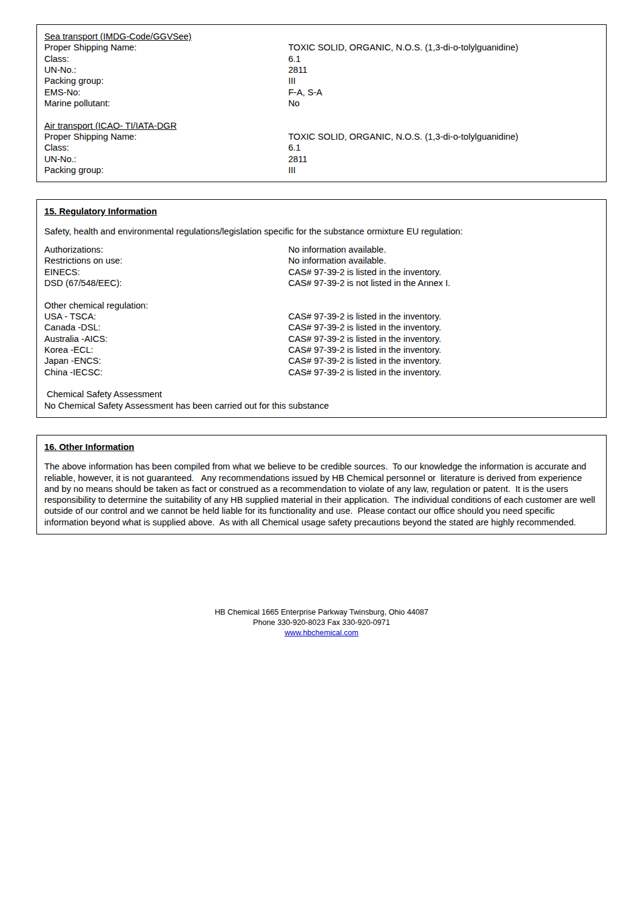Sea transport (IMDG-Code/GGVSee)
| Proper Shipping Name: | TOXIC SOLID, ORGANIC, N.O.S. (1,3-di-o-tolylguanidine) |
| Class: | 6.1 |
| UN-No.: | 2811 |
| Packing group: | III |
| EMS-No: | F-A, S-A |
| Marine pollutant: | No |
Air transport (ICAO- TI/IATA-DGR
| Proper Shipping Name: | TOXIC SOLID, ORGANIC, N.O.S. (1,3-di-o-tolylguanidine) |
| Class: | 6.1 |
| UN-No.: | 2811 |
| Packing group: | III |
15. Regulatory Information
Safety, health and environmental regulations/legislation specific for the substance ormixture EU regulation:
| Authorizations: | No information available. |
| Restrictions on use: | No information available. |
| EINECS: | CAS# 97-39-2 is listed in the inventory. |
| DSD (67/548/EEC): | CAS# 97-39-2 is not listed in the Annex I. |
| Other chemical regulation: | |
| USA - TSCA: | CAS# 97-39-2 is listed in the inventory. |
| Canada -DSL: | CAS# 97-39-2 is listed in the inventory. |
| Australia -AICS: | CAS# 97-39-2 is listed in the inventory. |
| Korea -ECL: | CAS# 97-39-2 is listed in the inventory. |
| Japan -ENCS: | CAS# 97-39-2 is listed in the inventory. |
| China -IECSC: | CAS# 97-39-2 is listed in the inventory. |
Chemical Safety Assessment
No Chemical Safety Assessment has been carried out for this substance
16. Other Information
The above information has been compiled from what we believe to be credible sources. To our knowledge the information is accurate and reliable, however, it is not guaranteed. Any recommendations issued by HB Chemical personnel or literature is derived from experience and by no means should be taken as fact or construed as a recommendation to violate of any law, regulation or patent. It is the users responsibility to determine the suitability of any HB supplied material in their application. The individual conditions of each customer are well outside of our control and we cannot be held liable for its functionality and use. Please contact our office should you need specific information beyond what is supplied above. As with all Chemical usage safety precautions beyond the stated are highly recommended.
HB Chemical 1665 Enterprise Parkway Twinsburg, Ohio 44087
Phone 330-920-8023 Fax 330-920-0971
www.hbchemical.com